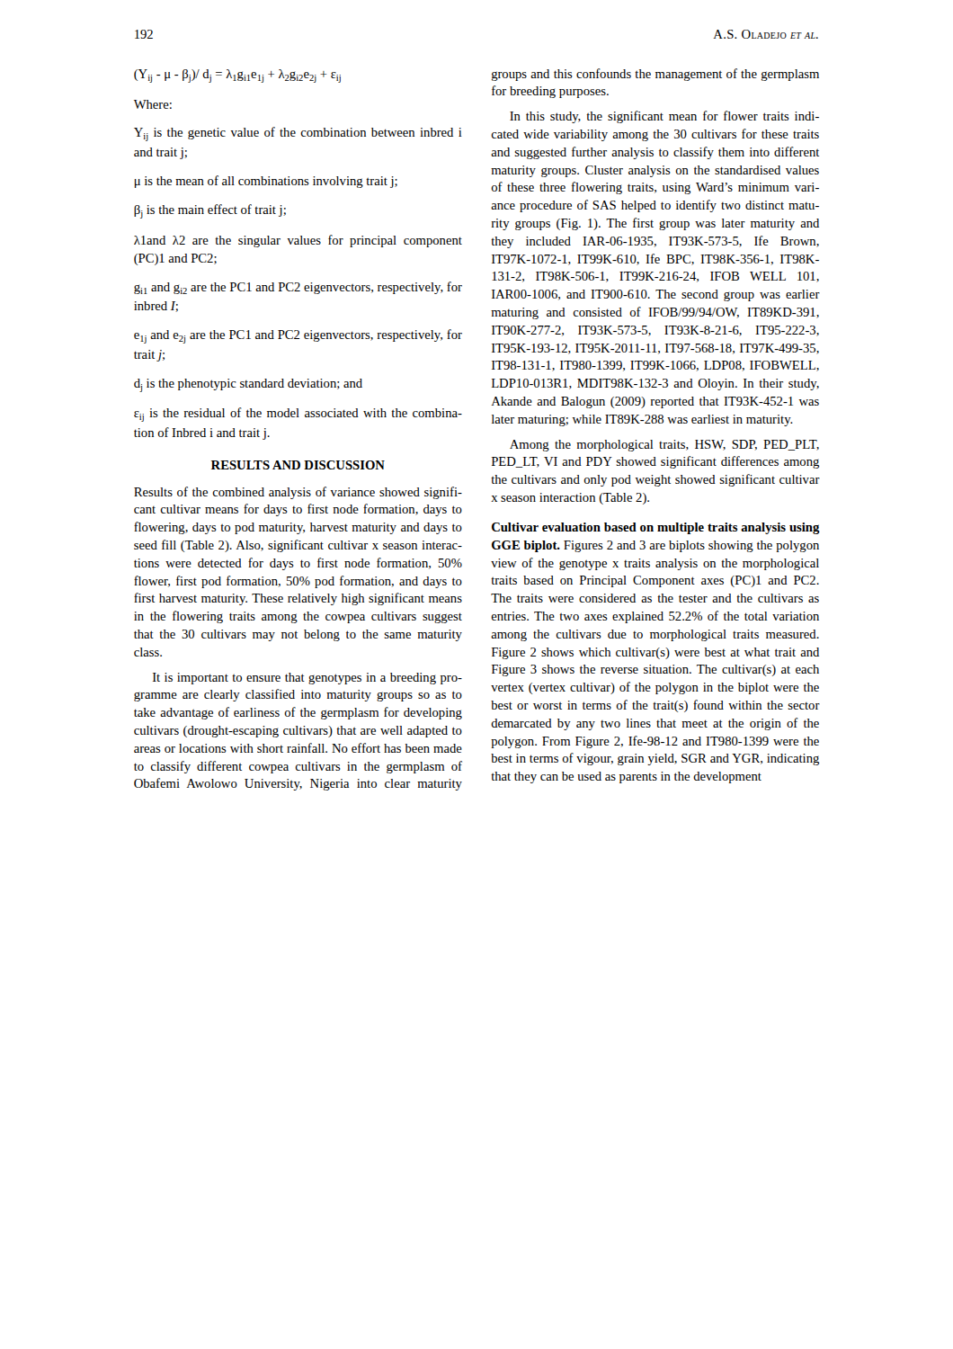192 A.S. Oladejo et al.
(Yij - μ - βj)/ dj = λ1gi1e1j + λ2gi2e2j + εij
Where:
Yij is the genetic value of the combination between inbred i and trait j;
μ is the mean of all combinations involving trait j;
βj is the main effect of trait j;
λ1and λ2 are the singular values for principal component (PC)1 and PC2;
gi1 and gi2 are the PC1 and PC2 eigenvectors, respectively, for inbred I;
e1j and e2j are the PC1 and PC2 eigenvectors, respectively, for trait j;
dj is the phenotypic standard deviation; and
εij is the residual of the model associated with the combination of Inbred i and trait j.
Results and Discussion
Results of the combined analysis of variance showed significant cultivar means for days to first node formation, days to flowering, days to pod maturity, harvest maturity and days to seed fill (Table 2). Also, significant cultivar x season interactions were detected for days to first node formation, 50% flower, first pod formation, 50% pod formation, and days to first harvest maturity. These relatively high significant means in the flowering traits among the cowpea cultivars suggest that the 30 cultivars may not belong to the same maturity class.
It is important to ensure that genotypes in a breeding programme are clearly classified into maturity groups so as to take advantage of earliness of the germplasm for developing cultivars (drought-escaping cultivars) that are well adapted to areas or locations with short rainfall. No effort has been made to classify different cowpea cultivars in the germplasm of Obafemi Awolowo University, Nigeria into clear maturity groups and this confounds the management of the germplasm for breeding purposes.
In this study, the significant mean for flower traits indicated wide variability among the 30 cultivars for these traits and suggested further analysis to classify them into different maturity groups. Cluster analysis on the standardised values of these three flowering traits, using Ward’s minimum variance procedure of SAS helped to identify two distinct maturity groups (Fig. 1). The first group was later maturity and they included IAR-06-1935, IT93K-573-5, Ife Brown, IT97K-1072-1, IT99K-610, Ife BPC, IT98K-356-1, IT98K-131-2, IT98K-506-1, IT99K-216-24, IFOB WELL 101, IAR00-1006, and IT900-610. The second group was earlier maturing and consisted of IFOB/99/94/OW, IT89KD-391, IT90K-277-2, IT93K-573-5, IT93K-8-21-6, IT95-222-3, IT95K-193-12, IT95K-2011-11, IT97-568-18, IT97K-499-35, IT98-131-1, IT980-1399, IT99K-1066, LDP08, IFOBWELL, LDP10-013R1, MDIT98K-132-3 and Oloyin. In their study, Akande and Balogun (2009) reported that IT93K-452-1 was later maturing; while IT89K-288 was earliest in maturity.
Among the morphological traits, HSW, SDP, PED_PLT, PED_LT, VI and PDY showed significant differences among the cultivars and only pod weight showed significant cultivar x season interaction (Table 2).
Cultivar evaluation based on multiple traits analysis using GGE biplot.
Figures 2 and 3 are biplots showing the polygon view of the genotype x traits analysis on the morphological traits based on Principal Component axes (PC)1 and PC2. The traits were considered as the tester and the cultivars as entries. The two axes explained 52.2% of the total variation among the cultivars due to morphological traits measured. Figure 2 shows which cultivar(s) were best at what trait and Figure 3 shows the reverse situation. The cultivar(s) at each vertex (vertex cultivar) of the polygon in the biplot were the best or worst in terms of the trait(s) found within the sector demarcated by any two lines that meet at the origin of the polygon. From Figure 2, Ife-98-12 and IT980-1399 were the best in terms of vigour, grain yield, SGR and YGR, indicating that they can be used as parents in the development